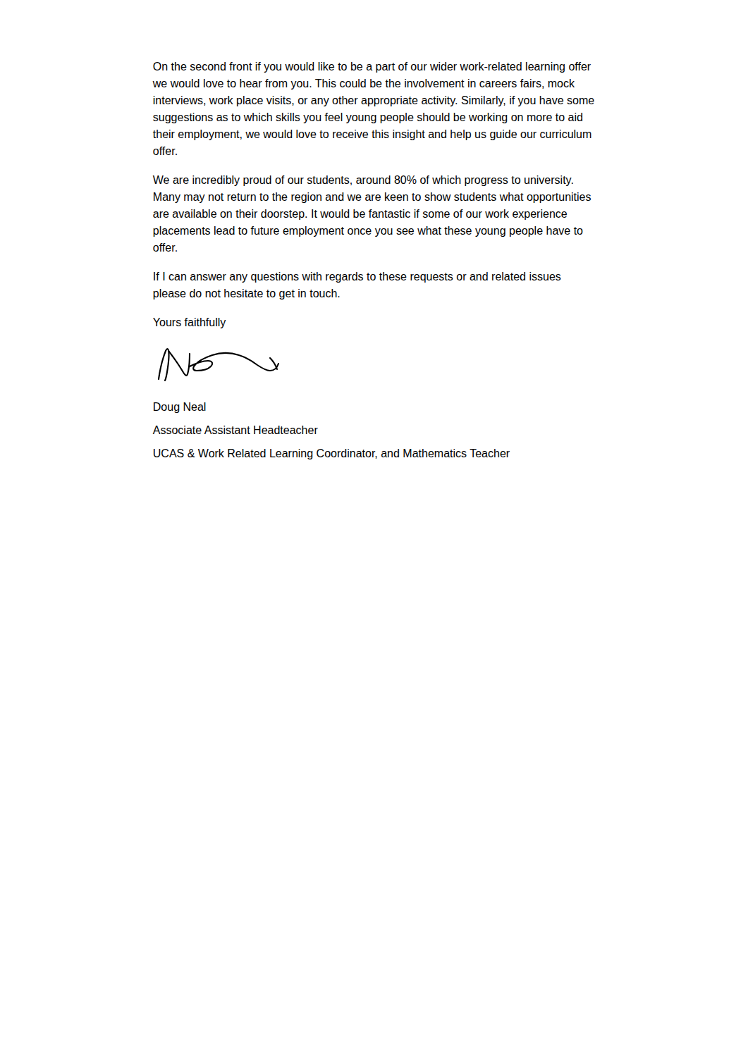On the second front if you would like to be a part of our wider work-related learning offer we would love to hear from you. This could be the involvement in careers fairs, mock interviews, work place visits, or any other appropriate activity. Similarly, if you have some suggestions as to which skills you feel young people should be working on more to aid their employment, we would love to receive this insight and help us guide our curriculum offer.
We are incredibly proud of our students, around 80% of which progress to university. Many may not return to the region and we are keen to show students what opportunities are available on their doorstep. It would be fantastic if some of our work experience placements lead to future employment once you see what these young people have to offer.
If I can answer any questions with regards to these requests or and related issues please do not hesitate to get in touch.
Yours faithfully
Doug Neal
Associate Assistant Headteacher
UCAS & Work Related Learning Coordinator, and Mathematics Teacher